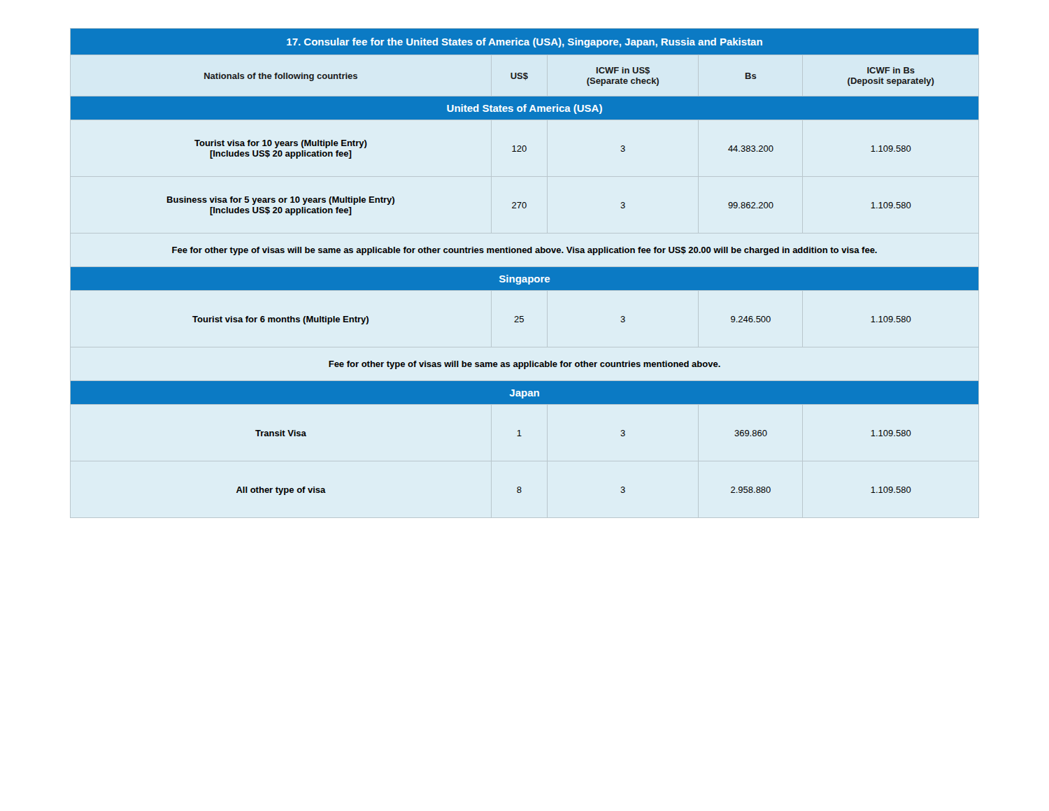| 17. Consular fee for the United States of America (USA), Singapore, Japan, Russia and Pakistan |
| Nationals of the following countries | US$ | ICWF in US$ (Separate check) | Bs | ICWF in Bs (Deposit separately) |
| United States of America (USA) |
| Tourist visa for 10 years (Multiple Entry) [Includes US$ 20 application fee] | 120 | 3 | 44.383.200 | 1.109.580 |
| Business visa for 5 years or 10 years (Multiple Entry) [Includes US$ 20 application fee] | 270 | 3 | 99.862.200 | 1.109.580 |
| Fee for other type of visas will be same as applicable for other countries mentioned above. Visa application fee for US$ 20.00 will be charged in addition to visa fee. |
| Singapore |
| Tourist visa for 6 months (Multiple Entry) | 25 | 3 | 9.246.500 | 1.109.580 |
| Fee for other type of visas will be same as applicable for other countries mentioned above. |
| Japan |
| Transit Visa | 1 | 3 | 369.860 | 1.109.580 |
| All other type of visa | 8 | 3 | 2.958.880 | 1.109.580 |